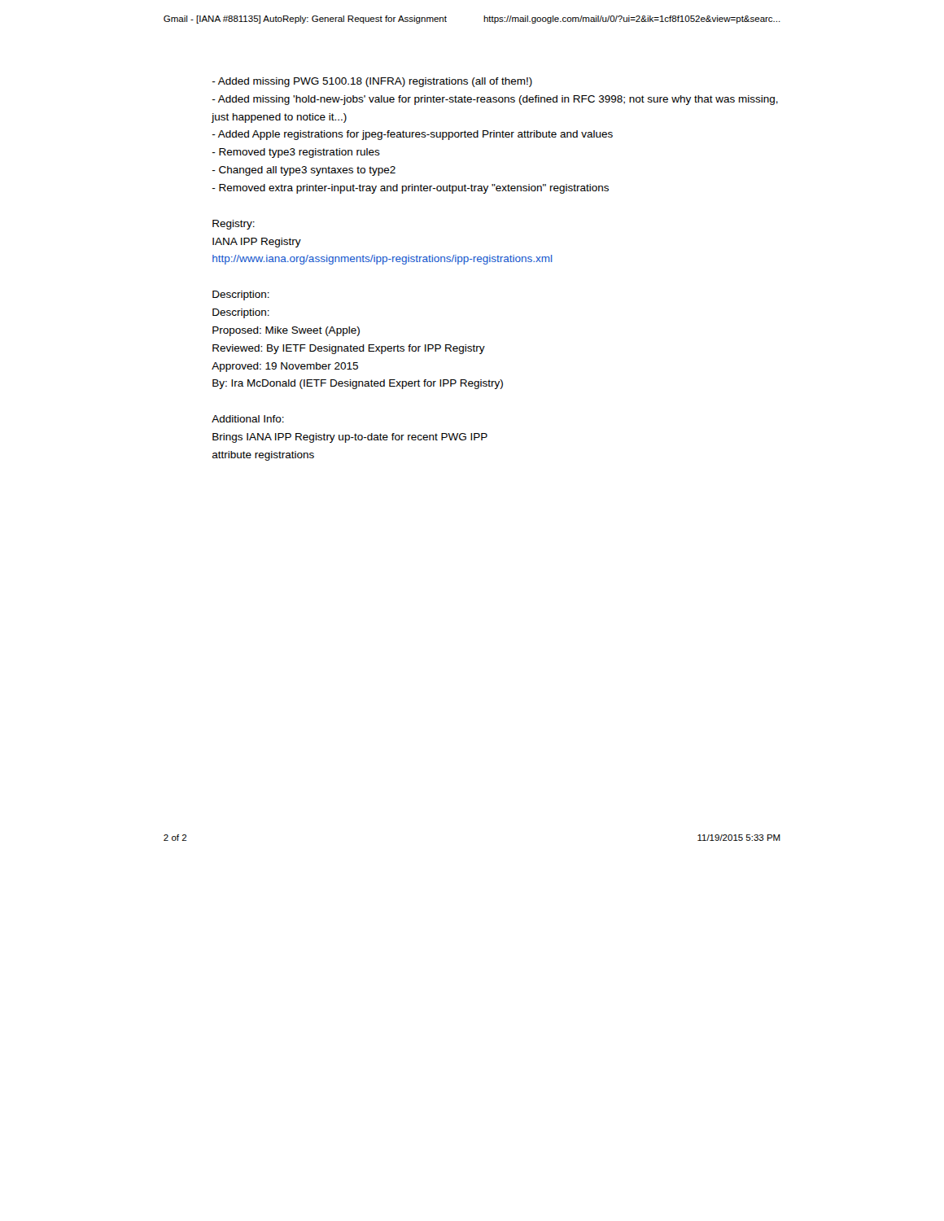Gmail - [IANA #881135] AutoReply: General Request for Assignment
https://mail.google.com/mail/u/0/?ui=2&ik=1cf8f1052e&view=pt&searc...
- Added missing PWG 5100.18 (INFRA) registrations (all of them!)
- Added missing 'hold-new-jobs' value for printer-state-reasons (defined in RFC 3998; not sure why that was missing,
just happened to notice it...)
- Added Apple registrations for jpeg-features-supported Printer attribute and values
- Removed type3 registration rules
- Changed all type3 syntaxes to type2
- Removed extra printer-input-tray and printer-output-tray "extension" registrations
Registry:
IANA IPP Registry
http://www.iana.org/assignments/ipp-registrations/ipp-registrations.xml
Description:
Description:
Proposed: Mike Sweet (Apple)
Reviewed: By IETF Designated Experts for IPP Registry
Approved: 19 November 2015
By: Ira McDonald (IETF Designated Expert for IPP Registry)
Additional Info:
Brings IANA IPP Registry up-to-date for recent PWG IPP
attribute registrations
2 of 2
11/19/2015 5:33 PM